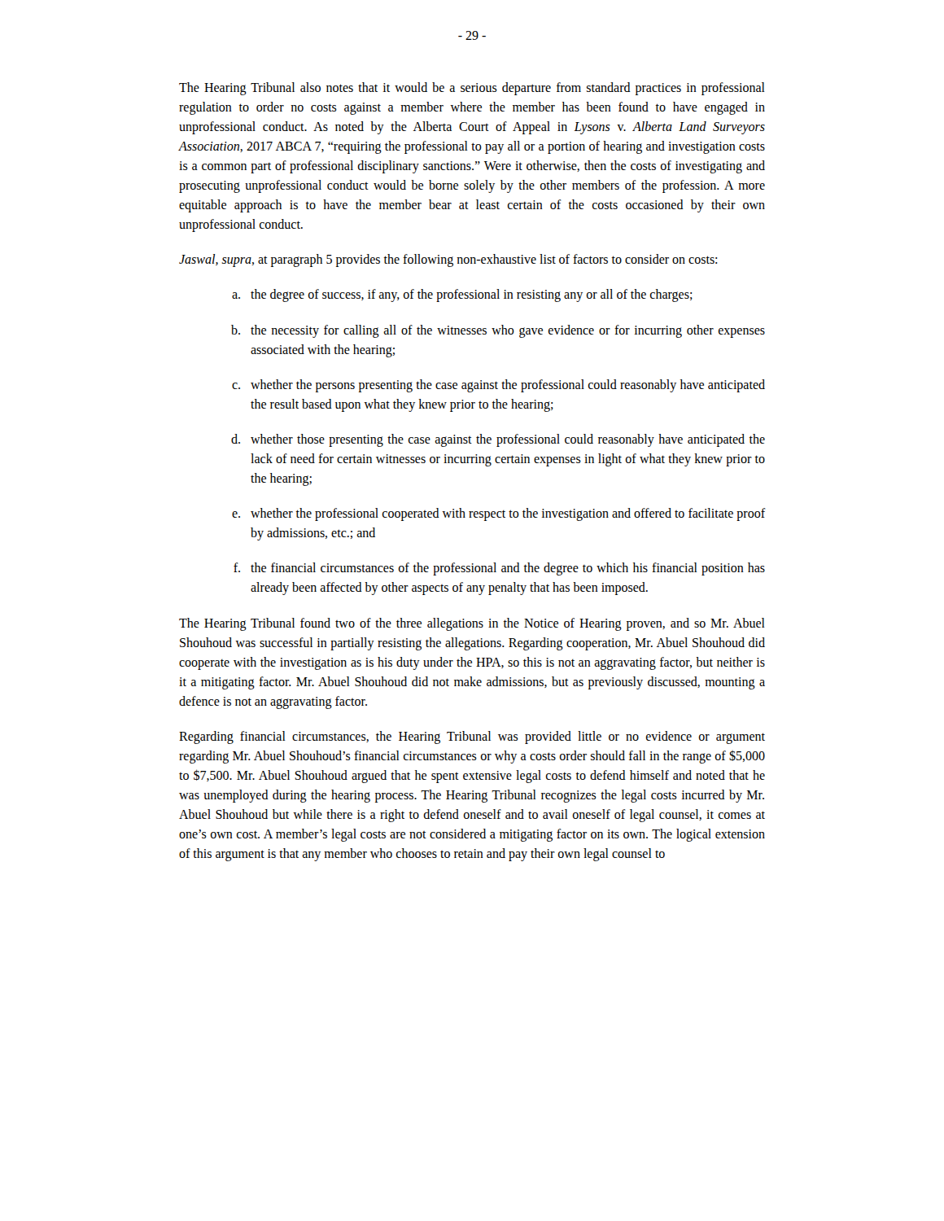- 29 -
The Hearing Tribunal also notes that it would be a serious departure from standard practices in professional regulation to order no costs against a member where the member has been found to have engaged in unprofessional conduct. As noted by the Alberta Court of Appeal in Lysons v. Alberta Land Surveyors Association, 2017 ABCA 7, “requiring the professional to pay all or a portion of hearing and investigation costs is a common part of professional disciplinary sanctions.” Were it otherwise, then the costs of investigating and prosecuting unprofessional conduct would be borne solely by the other members of the profession. A more equitable approach is to have the member bear at least certain of the costs occasioned by their own unprofessional conduct.
Jaswal, supra, at paragraph 5 provides the following non-exhaustive list of factors to consider on costs:
the degree of success, if any, of the professional in resisting any or all of the charges;
the necessity for calling all of the witnesses who gave evidence or for incurring other expenses associated with the hearing;
whether the persons presenting the case against the professional could reasonably have anticipated the result based upon what they knew prior to the hearing;
whether those presenting the case against the professional could reasonably have anticipated the lack of need for certain witnesses or incurring certain expenses in light of what they knew prior to the hearing;
whether the professional cooperated with respect to the investigation and offered to facilitate proof by admissions, etc.; and
the financial circumstances of the professional and the degree to which his financial position has already been affected by other aspects of any penalty that has been imposed.
The Hearing Tribunal found two of the three allegations in the Notice of Hearing proven, and so Mr. Abuel Shouhoud was successful in partially resisting the allegations. Regarding cooperation, Mr. Abuel Shouhoud did cooperate with the investigation as is his duty under the HPA, so this is not an aggravating factor, but neither is it a mitigating factor. Mr. Abuel Shouhoud did not make admissions, but as previously discussed, mounting a defence is not an aggravating factor.
Regarding financial circumstances, the Hearing Tribunal was provided little or no evidence or argument regarding Mr. Abuel Shouhoud’s financial circumstances or why a costs order should fall in the range of $5,000 to $7,500. Mr. Abuel Shouhoud argued that he spent extensive legal costs to defend himself and noted that he was unemployed during the hearing process. The Hearing Tribunal recognizes the legal costs incurred by Mr. Abuel Shouhoud but while there is a right to defend oneself and to avail oneself of legal counsel, it comes at one’s own cost. A member’s legal costs are not considered a mitigating factor on its own. The logical extension of this argument is that any member who chooses to retain and pay their own legal counsel to